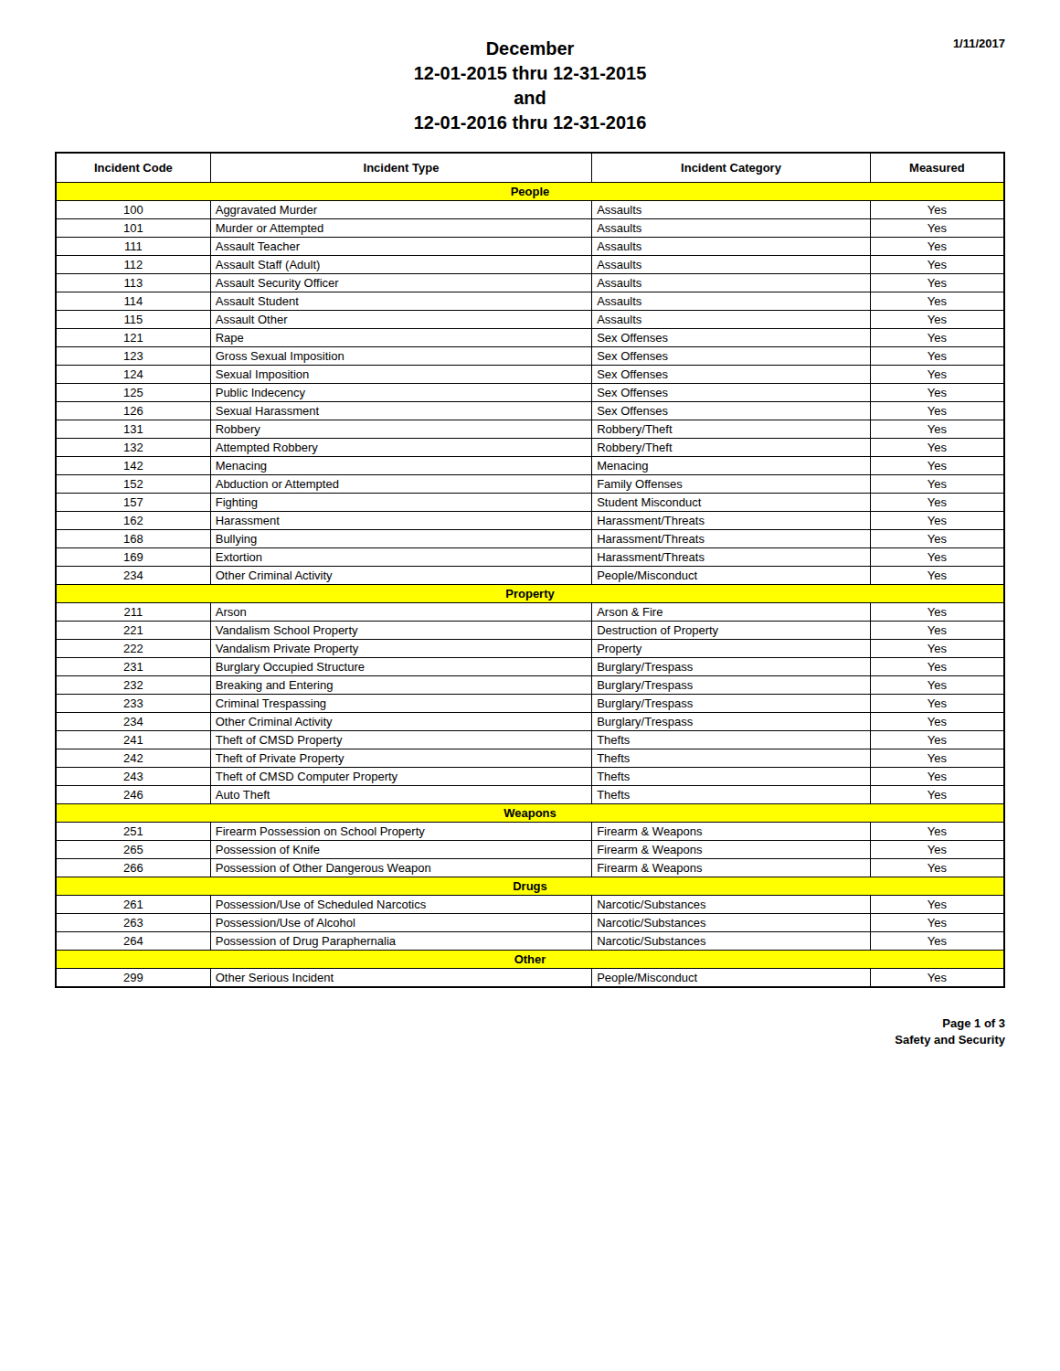1/11/2017
December
12-01-2015 thru 12-31-2015
and
12-01-2016 thru 12-31-2016
| Incident Code | Incident Type | Incident Category | Measured |
| --- | --- | --- | --- |
| People |
| 100 | Aggravated Murder | Assaults | Yes |
| 101 | Murder or Attempted | Assaults | Yes |
| 111 | Assault Teacher | Assaults | Yes |
| 112 | Assault Staff (Adult) | Assaults | Yes |
| 113 | Assault Security Officer | Assaults | Yes |
| 114 | Assault Student | Assaults | Yes |
| 115 | Assault Other | Assaults | Yes |
| 121 | Rape | Sex Offenses | Yes |
| 123 | Gross Sexual Imposition | Sex Offenses | Yes |
| 124 | Sexual Imposition | Sex Offenses | Yes |
| 125 | Public Indecency | Sex Offenses | Yes |
| 126 | Sexual Harassment | Sex Offenses | Yes |
| 131 | Robbery | Robbery/Theft | Yes |
| 132 | Attempted Robbery | Robbery/Theft | Yes |
| 142 | Menacing | Menacing | Yes |
| 152 | Abduction or Attempted | Family Offenses | Yes |
| 157 | Fighting | Student Misconduct | Yes |
| 162 | Harassment | Harassment/Threats | Yes |
| 168 | Bullying | Harassment/Threats | Yes |
| 169 | Extortion | Harassment/Threats | Yes |
| 234 | Other Criminal Activity | People/Misconduct | Yes |
| Property |
| 211 | Arson | Arson & Fire | Yes |
| 221 | Vandalism School Property | Destruction of Property | Yes |
| 222 | Vandalism Private Property | Property | Yes |
| 231 | Burglary Occupied Structure | Burglary/Trespass | Yes |
| 232 | Breaking and Entering | Burglary/Trespass | Yes |
| 233 | Criminal Trespassing | Burglary/Trespass | Yes |
| 234 | Other Criminal Activity | Burglary/Trespass | Yes |
| 241 | Theft of CMSD Property | Thefts | Yes |
| 242 | Theft of Private Property | Thefts | Yes |
| 243 | Theft of CMSD Computer Property | Thefts | Yes |
| 246 | Auto Theft | Thefts | Yes |
| Weapons |
| 251 | Firearm Possession on School Property | Firearm & Weapons | Yes |
| 265 | Possession of Knife | Firearm & Weapons | Yes |
| 266 | Possession of Other Dangerous Weapon | Firearm & Weapons | Yes |
| Drugs |
| 261 | Possession/Use of Scheduled Narcotics | Narcotic/Substances | Yes |
| 263 | Possession/Use of Alcohol | Narcotic/Substances | Yes |
| 264 | Possession of Drug Paraphernalia | Narcotic/Substances | Yes |
| Other |
| 299 | Other Serious Incident | People/Misconduct | Yes |
Page 1 of 3
Safety and Security